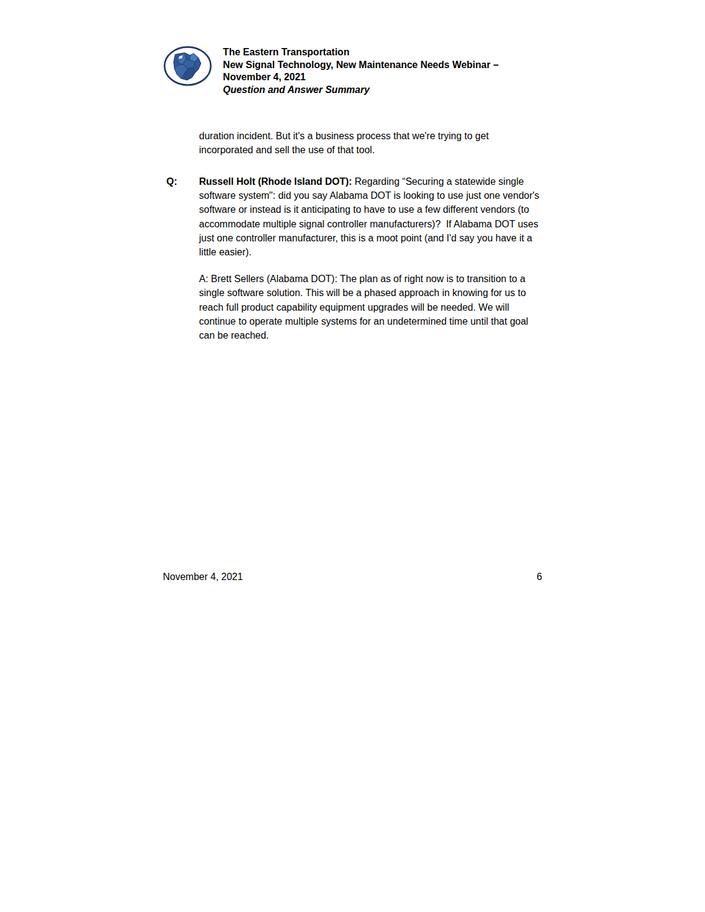The Eastern Transportation
New Signal Technology, New Maintenance Needs Webinar – November 4, 2021
Question and Answer Summary
duration incident. But it's a business process that we're trying to get incorporated and sell the use of that tool.
Q:
Russell Holt (Rhode Island DOT): Regarding “Securing a statewide single software system": did you say Alabama DOT is looking to use just one vendor's software or instead is it anticipating to have to use a few different vendors (to accommodate multiple signal controller manufacturers)? If Alabama DOT uses just one controller manufacturer, this is a moot point (and I'd say you have it a little easier).
A: Brett Sellers (Alabama DOT): The plan as of right now is to transition to a single software solution. This will be a phased approach in knowing for us to reach full product capability equipment upgrades will be needed. We will continue to operate multiple systems for an undetermined time until that goal can be reached.
November 4, 2021 6